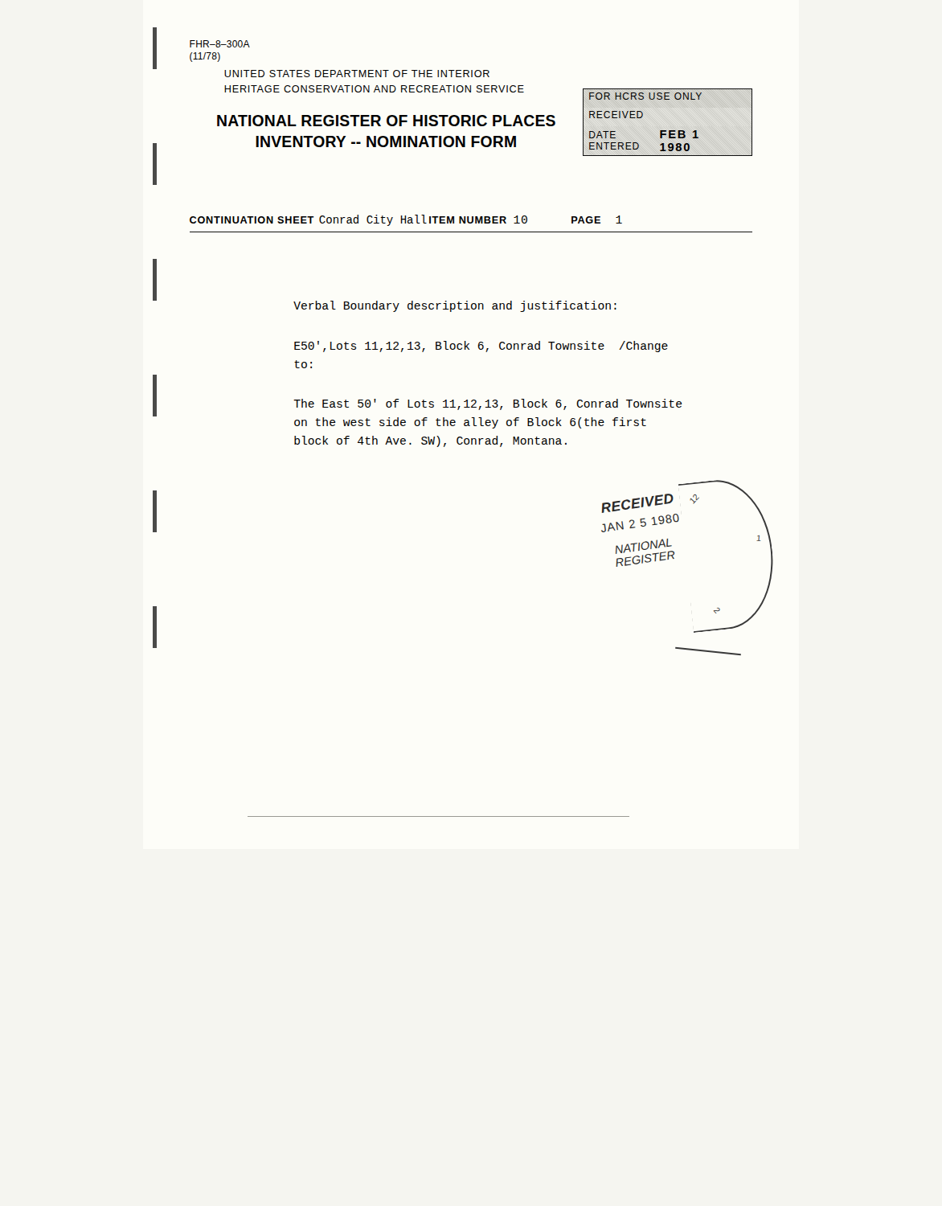FHR–8–300A
(11/78)
UNITED STATES DEPARTMENT OF THE INTERIOR
HERITAGE CONSERVATION AND RECREATION SERVICE
NATIONAL REGISTER OF HISTORIC PLACES
INVENTORY -- NOMINATION FORM
FOR HCRS USE ONLY
RECEIVED
DATE ENTERED FEB 1 1980
CONTINUATION SHEET Conrad City Hall ITEM NUMBER 10 PAGE 1
Verbal Boundary description and justification:
E50',Lots 11,12,13, Block 6, Conrad Townsite /Change to:
The East 50' of Lots 11,12,13, Block 6, Conrad Townsite on the west side of the alley of Block 6(the first block of 4th Ave. SW), Conrad, Montana.
RECEIVED
JAN 2 5 1980
NATIONAL
REGISTER
12 1 2